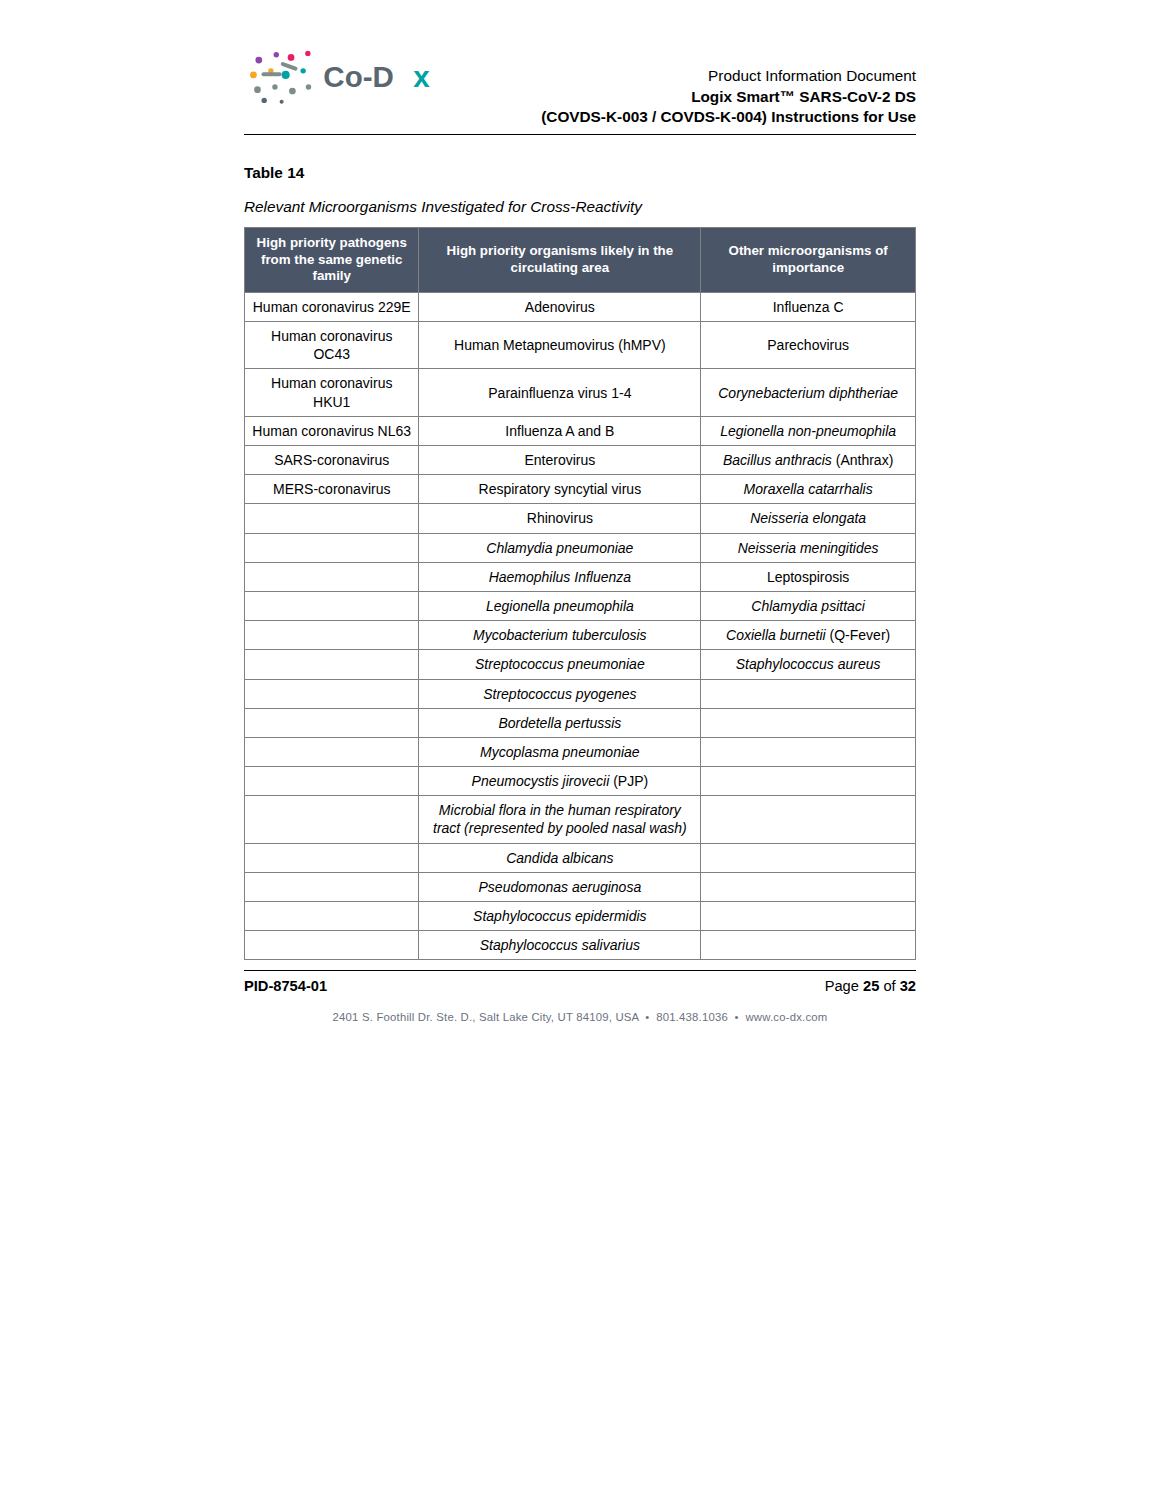Co-D x
Product Information Document
Logix Smart™ SARS-CoV-2 DS
(COVDS-K-003 / COVDS-K-004) Instructions for Use
Table 14
Relevant Microorganisms Investigated for Cross-Reactivity
| High priority pathogens from the same genetic family | High priority organisms likely in the circulating area | Other microorganisms of importance |
| --- | --- | --- |
| Human coronavirus 229E | Adenovirus | Influenza C |
| Human coronavirus OC43 | Human Metapneumovirus (hMPV) | Parechovirus |
| Human coronavirus HKU1 | Parainfluenza virus 1-4 | Corynebacterium diphtheriae |
| Human coronavirus NL63 | Influenza A and B | Legionella non-pneumophila |
| SARS-coronavirus | Enterovirus | Bacillus anthracis (Anthrax) |
| MERS-coronavirus | Respiratory syncytial virus | Moraxella catarrhalis |
| | Rhinovirus | Neisseria elongata |
| | Chlamydia pneumoniae | Neisseria meningitides |
| | Haemophilus Influenza | Leptospirosis |
| | Legionella pneumophila | Chlamydia psittaci |
| | Mycobacterium tuberculosis | Coxiella burnetii (Q-Fever) |
| | Streptococcus pneumoniae | Staphylococcus aureus |
| | Streptococcus pyogenes | |
| | Bordetella pertussis | |
| | Mycoplasma pneumoniae | |
| | Pneumocystis jirovecii (PJP) | |
| | Microbial flora in the human respiratory tract (represented by pooled nasal wash) | |
| | Candida albicans | |
| | Pseudomonas aeruginosa | |
| | Staphylococcus epidermidis | |
| | Staphylococcus salivarius | |
PID-8754-01
Page 25 of 32
2401 S. Foothill Dr. Ste. D., Salt Lake City, UT 84109, USA • 801.438.1036 • www.co-dx.com